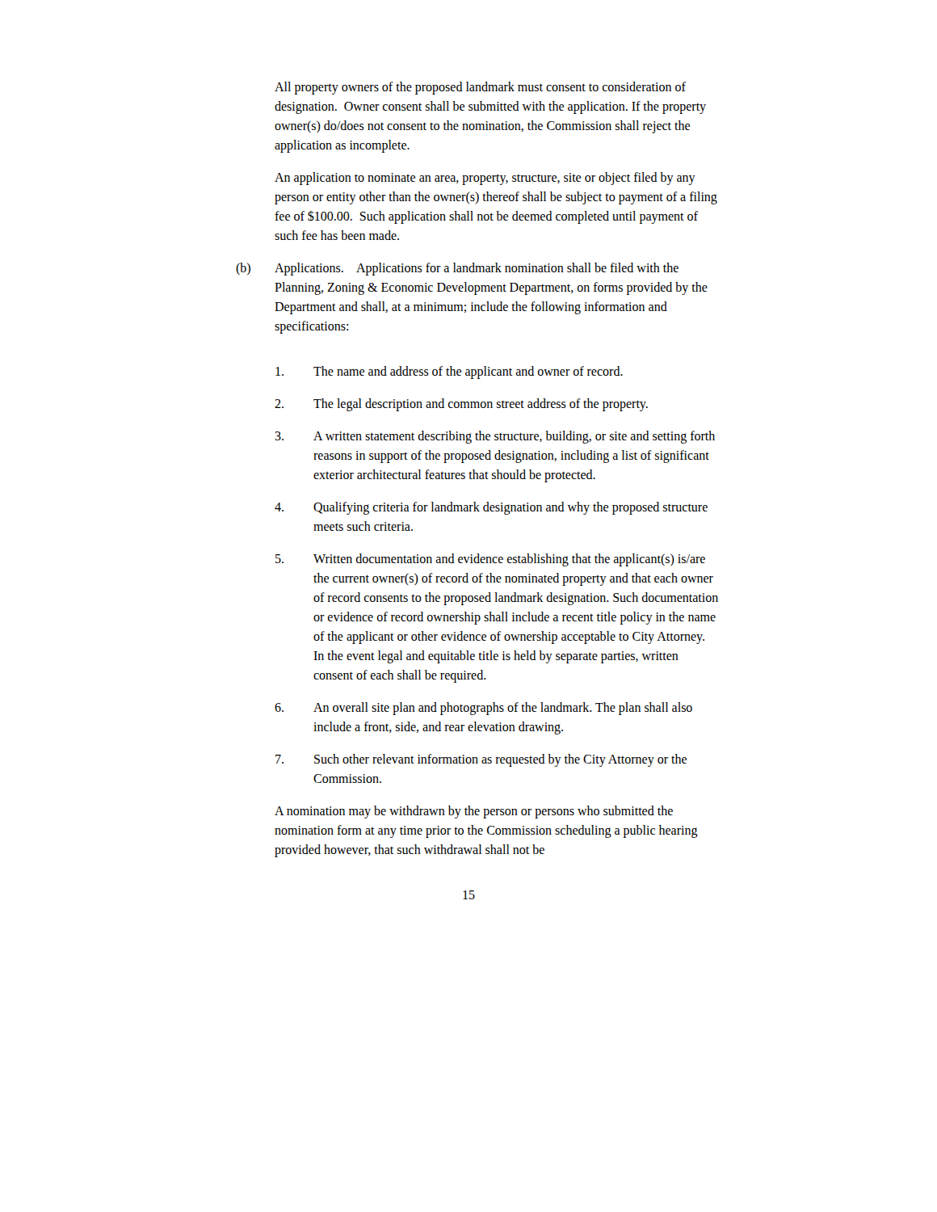All property owners of the proposed landmark must consent to consideration of designation. Owner consent shall be submitted with the application. If the property owner(s) do/does not consent to the nomination, the Commission shall reject the application as incomplete.
An application to nominate an area, property, structure, site or object filed by any person or entity other than the owner(s) thereof shall be subject to payment of a filing fee of $100.00. Such application shall not be deemed completed until payment of such fee has been made.
(b)
Applications. Applications for a landmark nomination shall be filed with the Planning, Zoning & Economic Development Department, on forms provided by the Department and shall, at a minimum; include the following information and specifications:
1. The name and address of the applicant and owner of record.
2. The legal description and common street address of the property.
3. A written statement describing the structure, building, or site and setting forth reasons in support of the proposed designation, including a list of significant exterior architectural features that should be protected.
4. Qualifying criteria for landmark designation and why the proposed structure meets such criteria.
5. Written documentation and evidence establishing that the applicant(s) is/are the current owner(s) of record of the nominated property and that each owner of record consents to the proposed landmark designation. Such documentation or evidence of record ownership shall include a recent title policy in the name of the applicant or other evidence of ownership acceptable to City Attorney. In the event legal and equitable title is held by separate parties, written consent of each shall be required.
6. An overall site plan and photographs of the landmark. The plan shall also include a front, side, and rear elevation drawing.
7. Such other relevant information as requested by the City Attorney or the Commission.
A nomination may be withdrawn by the person or persons who submitted the nomination form at any time prior to the Commission scheduling a public hearing provided however, that such withdrawal shall not be
15